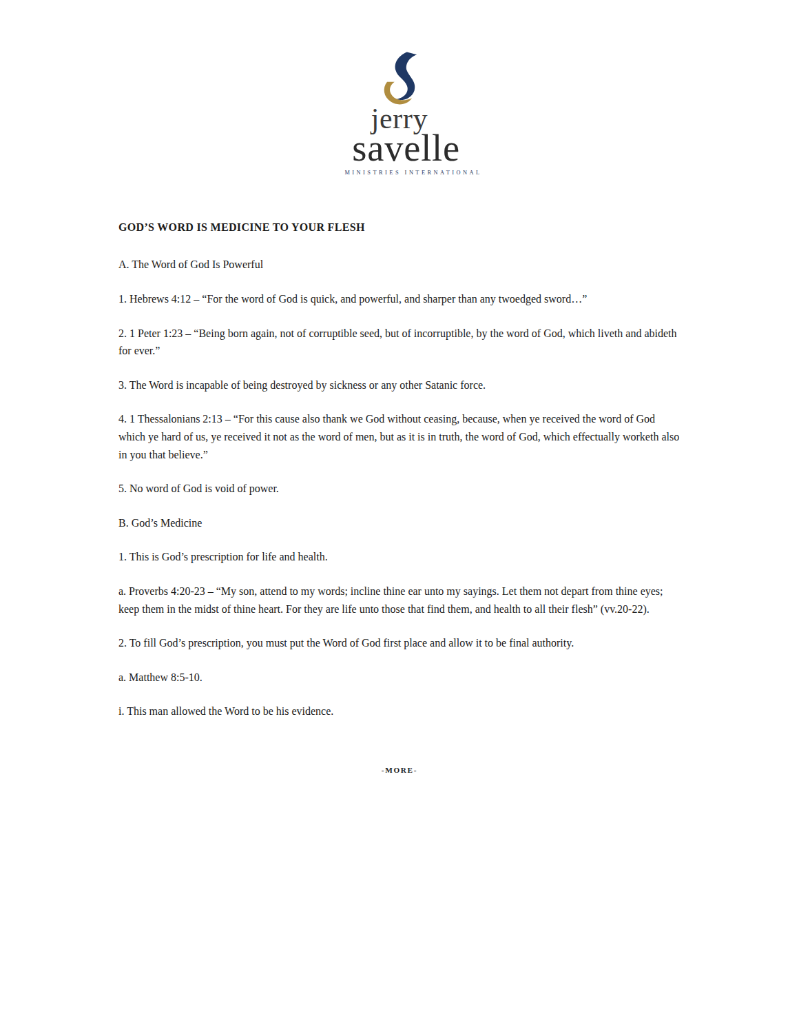jerry savelle
Ministries International
God’s Word Is Medicine to Your Flesh
A. The Word of God Is Powerful
1. Hebrews 4:12 – “For the word of God is quick, and powerful, and sharper than any twoedged sword…”
2. 1 Peter 1:23 – “Being born again, not of corruptible seed, but of incorruptible, by the word of God, which liveth and abideth for ever.”
3. The Word is incapable of being destroyed by sickness or any other Satanic force.
4. 1 Thessalonians 2:13 – “For this cause also thank we God without ceasing, because, when ye received the word of God which ye hard of us, ye received it not as the word of men, but as it is in truth, the word of God, which effectually worketh also in you that believe.”
5. No word of God is void of power.
B. God’s Medicine
1. This is God’s prescription for life and health.
a. Proverbs 4:20-23 – “My son, attend to my words; incline thine ear unto my sayings. Let them not depart from thine eyes; keep them in the midst of thine heart. For they are life unto those that find them, and health to all their flesh” (vv.20-22).
2. To fill God’s prescription, you must put the Word of God first place and allow it to be final authority.
a. Matthew 8:5-10.
i. This man allowed the Word to be his evidence.
-MORE-